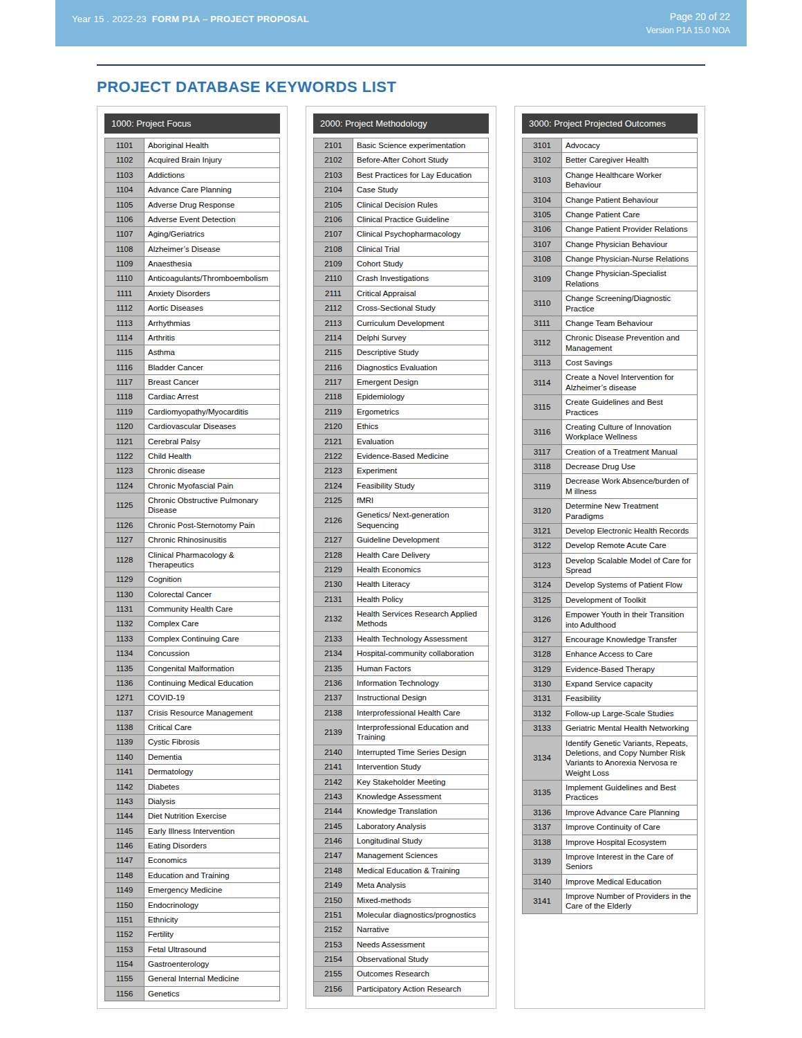Year 15 . 2022-23 FORM P1A – PROJECT PROPOSAL
Page 20 of 22
Version P1A 15.0 NOA
PROJECT DATABASE KEYWORDS LIST
1000: Project Focus
| 1101 | Aboriginal Health |
| 1102 | Acquired Brain Injury |
| 1103 | Addictions |
| 1104 | Advance Care Planning |
| 1105 | Adverse Drug Response |
| 1106 | Adverse Event Detection |
| 1107 | Aging/Geriatrics |
| 1108 | Alzheimer’s Disease |
| 1109 | Anaesthesia |
| 1110 | Anticoagulants/Thromboembolism |
| 1111 | Anxiety Disorders |
| 1112 | Aortic Diseases |
| 1113 | Arrhythmias |
| 1114 | Arthritis |
| 1115 | Asthma |
| 1116 | Bladder Cancer |
| 1117 | Breast Cancer |
| 1118 | Cardiac Arrest |
| 1119 | Cardiomyopathy/Myocarditis |
| 1120 | Cardiovascular Diseases |
| 1121 | Cerebral Palsy |
| 1122 | Child Health |
| 1123 | Chronic disease |
| 1124 | Chronic Myofascial Pain |
| 1125 | Chronic Obstructive Pulmonary Disease |
| 1126 | Chronic Post-Sternotomy Pain |
| 1127 | Chronic Rhinosinusitis |
| 1128 | Clinical Pharmacology & Therapeutics |
| 1129 | Cognition |
| 1130 | Colorectal Cancer |
| 1131 | Community Health Care |
| 1132 | Complex Care |
| 1133 | Complex Continuing Care |
| 1134 | Concussion |
| 1135 | Congenital Malformation |
| 1136 | Continuing Medical Education |
| 1271 | COVID-19 |
| 1137 | Crisis Resource Management |
| 1138 | Critical Care |
| 1139 | Cystic Fibrosis |
| 1140 | Dementia |
| 1141 | Dermatology |
| 1142 | Diabetes |
| 1143 | Dialysis |
| 1144 | Diet Nutrition Exercise |
| 1145 | Early Illness Intervention |
| 1146 | Eating Disorders |
| 1147 | Economics |
| 1148 | Education and Training |
| 1149 | Emergency Medicine |
| 1150 | Endocrinology |
| 1151 | Ethnicity |
| 1152 | Fertility |
| 1153 | Fetal Ultrasound |
| 1154 | Gastroenterology |
| 1155 | General Internal Medicine |
| 1156 | Genetics |
2000: Project Methodology
| 2101 | Basic Science experimentation |
| 2102 | Before-After Cohort Study |
| 2103 | Best Practices for Lay Education |
| 2104 | Case Study |
| 2105 | Clinical Decision Rules |
| 2106 | Clinical Practice Guideline |
| 2107 | Clinical Psychopharmacology |
| 2108 | Clinical Trial |
| 2109 | Cohort Study |
| 2110 | Crash Investigations |
| 2111 | Critical Appraisal |
| 2112 | Cross-Sectional Study |
| 2113 | Curriculum Development |
| 2114 | Delphi Survey |
| 2115 | Descriptive Study |
| 2116 | Diagnostics Evaluation |
| 2117 | Emergent Design |
| 2118 | Epidemiology |
| 2119 | Ergometrics |
| 2120 | Ethics |
| 2121 | Evaluation |
| 2122 | Evidence-Based Medicine |
| 2123 | Experiment |
| 2124 | Feasibility Study |
| 2125 | fMRI |
| 2126 | Genetics/ Next-generation Sequencing |
| 2127 | Guideline Development |
| 2128 | Health Care Delivery |
| 2129 | Health Economics |
| 2130 | Health Literacy |
| 2131 | Health Policy |
| 2132 | Health Services Research Applied Methods |
| 2133 | Health Technology Assessment |
| 2134 | Hospital-community collaboration |
| 2135 | Human Factors |
| 2136 | Information Technology |
| 2137 | Instructional Design |
| 2138 | Interprofessional Health Care |
| 2139 | Interprofessional Education and Training |
| 2140 | Interrupted Time Series Design |
| 2141 | Intervention Study |
| 2142 | Key Stakeholder Meeting |
| 2143 | Knowledge Assessment |
| 2144 | Knowledge Translation |
| 2145 | Laboratory Analysis |
| 2146 | Longitudinal Study |
| 2147 | Management Sciences |
| 2148 | Medical Education & Training |
| 2149 | Meta Analysis |
| 2150 | Mixed-methods |
| 2151 | Molecular diagnostics/prognostics |
| 2152 | Narrative |
| 2153 | Needs Assessment |
| 2154 | Observational Study |
| 2155 | Outcomes Research |
| 2156 | Participatory Action Research |
3000: Project Projected Outcomes
| 3101 | Advocacy |
| 3102 | Better Caregiver Health |
| 3103 | Change Healthcare Worker Behaviour |
| 3104 | Change Patient Behaviour |
| 3105 | Change Patient Care |
| 3106 | Change Patient Provider Relations |
| 3107 | Change Physician Behaviour |
| 3108 | Change Physician-Nurse Relations |
| 3109 | Change Physician-Specialist Relations |
| 3110 | Change Screening/Diagnostic Practice |
| 3111 | Change Team Behaviour |
| 3112 | Chronic Disease Prevention and Management |
| 3113 | Cost Savings |
| 3114 | Create a Novel Intervention for Alzheimer’s disease |
| 3115 | Create Guidelines and Best Practices |
| 3116 | Creating Culture of Innovation Workplace Wellness |
| 3117 | Creation of a Treatment Manual |
| 3118 | Decrease Drug Use |
| 3119 | Decrease Work Absence/burden of M illness |
| 3120 | Determine New Treatment Paradigms |
| 3121 | Develop Electronic Health Records |
| 3122 | Develop Remote Acute Care |
| 3123 | Develop Scalable Model of Care for Spread |
| 3124 | Develop Systems of Patient Flow |
| 3125 | Development of Toolkit |
| 3126 | Empower Youth in their Transition into Adulthood |
| 3127 | Encourage Knowledge Transfer |
| 3128 | Enhance Access to Care |
| 3129 | Evidence-Based Therapy |
| 3130 | Expand Service capacity |
| 3131 | Feasibility |
| 3132 | Follow-up Large-Scale Studies |
| 3133 | Geriatric Mental Health Networking |
| 3134 | Identify Genetic Variants, Repeats, Deletions, and Copy Number Risk Variants to Anorexia Nervosa re Weight Loss |
| 3135 | Implement Guidelines and Best Practices |
| 3136 | Improve Advance Care Planning |
| 3137 | Improve Continuity of Care |
| 3138 | Improve Hospital Ecosystem |
| 3139 | Improve Interest in the Care of Seniors |
| 3140 | Improve Medical Education |
| 3141 | Improve Number of Providers in the Care of the Elderly |